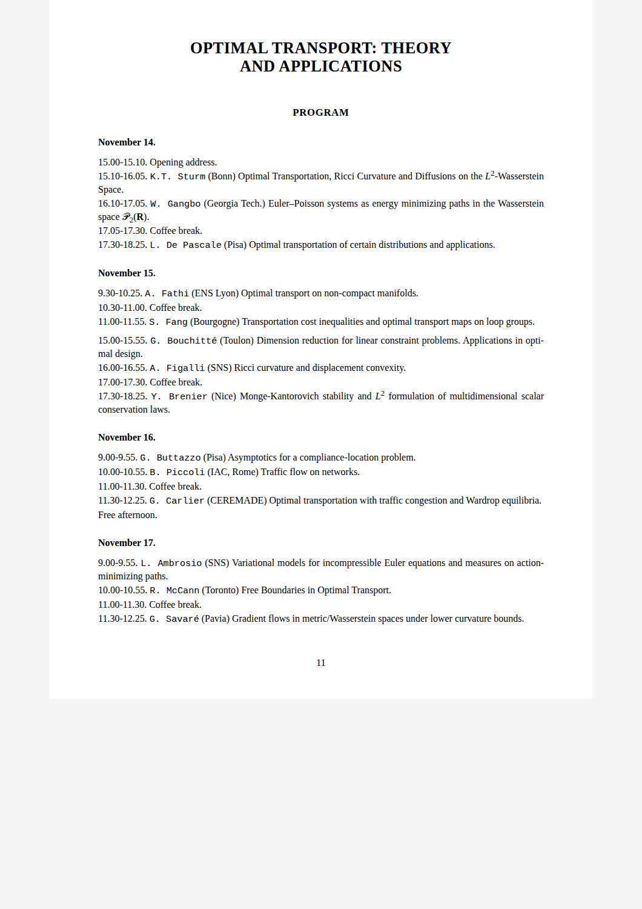Optimal Transport: Theory
and Applications
Program
November 14.
15.00-15.10. Opening address.
15.10-16.05. K.T. Sturm (Bonn) Optimal Transportation, Ricci Curvature and Diffusions on the L2-Wasserstein Space.
16.10-17.05. W. Gangbo (Georgia Tech.) Euler–Poisson systems as energy minimizing paths in the Wasserstein space 𝒫2(R).
17.05-17.30. Coffee break.
17.30-18.25. L. De Pascale (Pisa) Optimal transportation of certain distributions and applications.
November 15.
9.30-10.25. A. Fathi (ENS Lyon) Optimal transport on non-compact manifolds.
10.30-11.00. Coffee break.
11.00-11.55. S. Fang (Bourgogne) Transportation cost inequalities and optimal transport maps on loop groups.
15.00-15.55. G. Bouchitté (Toulon) Dimension reduction for linear constraint problems. Applications in optimal design.
16.00-16.55. A. Figalli (SNS) Ricci curvature and displacement convexity.
17.00-17.30. Coffee break.
17.30-18.25. Y. Brenier (Nice) Monge-Kantorovich stability and L2 formulation of multidimensional scalar conservation laws.
November 16.
9.00-9.55. G. Buttazzo (Pisa) Asymptotics for a compliance-location problem.
10.00-10.55. B. Piccoli (IAC, Rome) Traffic flow on networks.
11.00-11.30. Coffee break.
11.30-12.25. G. Carlier (CEREMADE) Optimal transportation with traffic congestion and Wardrop equilibria.
Free afternoon.
November 17.
9.00-9.55. L. Ambrosio (SNS) Variational models for incompressible Euler equations and measures on action-minimizing paths.
10.00-10.55. R. McCann (Toronto) Free Boundaries in Optimal Transport.
11.00-11.30. Coffee break.
11.30-12.25. G. Savaré (Pavia) Gradient flows in metric/Wasserstein spaces under lower curvature bounds.
11